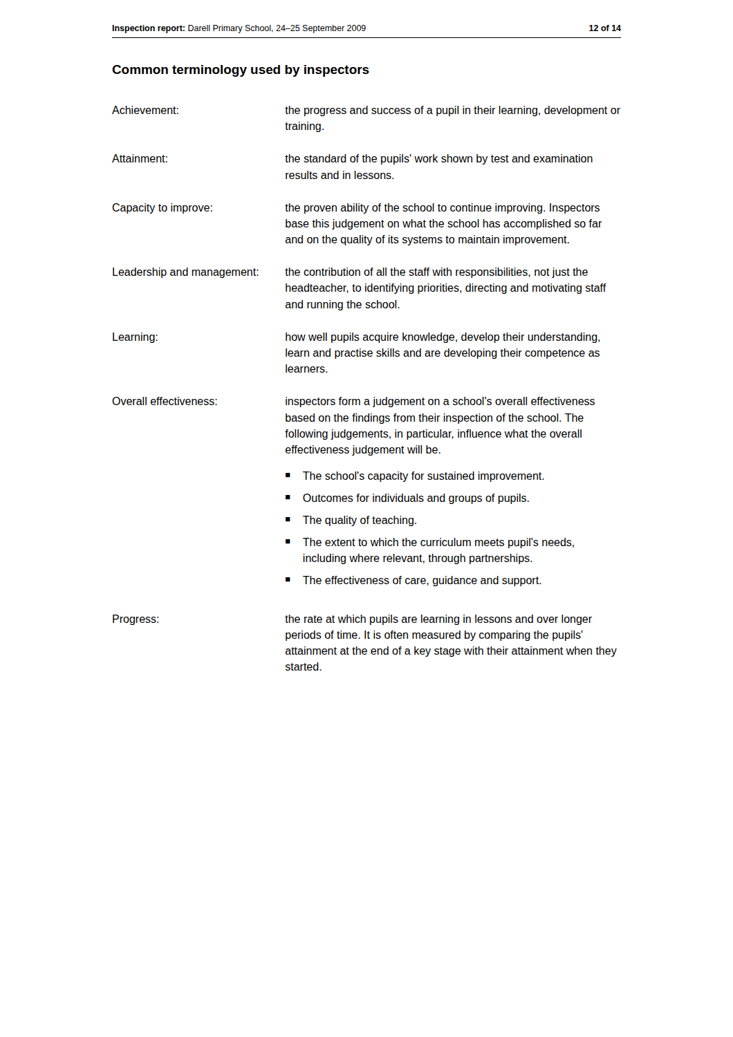Inspection report: Darell Primary School, 24–25 September 2009 12 of 14
Common terminology used by inspectors
Achievement:
the progress and success of a pupil in their learning, development or training.
Attainment:
the standard of the pupils' work shown by test and examination results and in lessons.
Capacity to improve:
the proven ability of the school to continue improving. Inspectors base this judgement on what the school has accomplished so far and on the quality of its systems to maintain improvement.
Leadership and management:
the contribution of all the staff with responsibilities, not just the headteacher, to identifying priorities, directing and motivating staff and running the school.
Learning:
how well pupils acquire knowledge, develop their understanding, learn and practise skills and are developing their competence as learners.
Overall effectiveness:
inspectors form a judgement on a school's overall effectiveness based on the findings from their inspection of the school. The following judgements, in particular, influence what the overall effectiveness judgement will be.
The school's capacity for sustained improvement.
Outcomes for individuals and groups of pupils.
The quality of teaching.
The extent to which the curriculum meets pupil's needs, including where relevant, through partnerships.
The effectiveness of care, guidance and support.
Progress:
the rate at which pupils are learning in lessons and over longer periods of time. It is often measured by comparing the pupils' attainment at the end of a key stage with their attainment when they started.